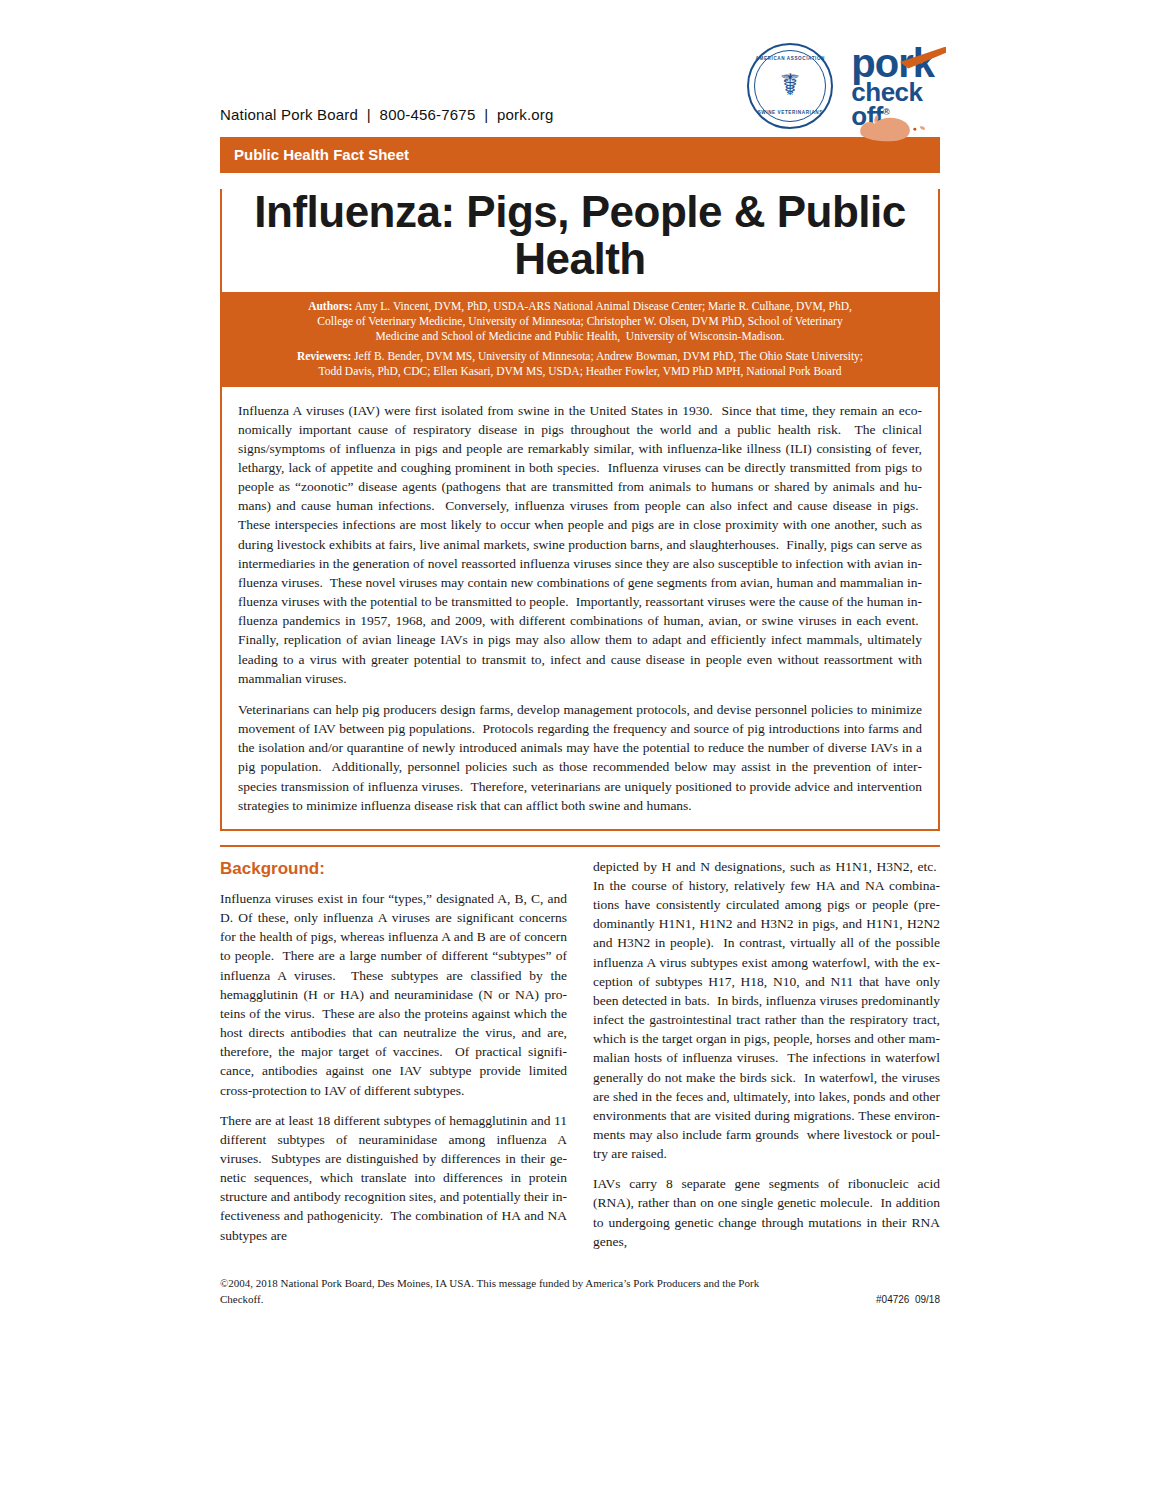National Pork Board | 800-456-7675 | pork.org
American Association
☤
Swine Veterinarians
pork check off®
Public Health Fact Sheet
Influenza: Pigs, People & Public Health
Authors: Amy L. Vincent, DVM, PhD, USDA-ARS National Animal Disease Center; Marie R. Culhane, DVM, PhD,
College of Veterinary Medicine, University of Minnesota; Christopher W. Olsen, DVM PhD, School of Veterinary
Medicine and School of Medicine and Public Health, University of Wisconsin-Madison.
Reviewers: Jeff B. Bender, DVM MS, University of Minnesota; Andrew Bowman, DVM PhD, The Ohio State University;
Todd Davis, PhD, CDC; Ellen Kasari, DVM MS, USDA; Heather Fowler, VMD PhD MPH, National Pork Board
Influenza A viruses (IAV) were first isolated from swine in the United States in 1930. Since that time, they remain an economically important cause of respiratory disease in pigs throughout the world and a public health risk. The clinical signs/symptoms of influenza in pigs and people are remarkably similar, with influenza-like illness (ILI) consisting of fever, lethargy, lack of appetite and coughing prominent in both species. Influenza viruses can be directly transmitted from pigs to people as “zoonotic” disease agents (pathogens that are transmitted from animals to humans or shared by animals and humans) and cause human infections. Conversely, influenza viruses from people can also infect and cause disease in pigs. These interspecies infections are most likely to occur when people and pigs are in close proximity with one another, such as during livestock exhibits at fairs, live animal markets, swine production barns, and slaughterhouses. Finally, pigs can serve as intermediaries in the generation of novel reassorted influenza viruses since they are also susceptible to infection with avian influenza viruses. These novel viruses may contain new combinations of gene segments from avian, human and mammalian influenza viruses with the potential to be transmitted to people. Importantly, reassortant viruses were the cause of the human influenza pandemics in 1957, 1968, and 2009, with different combinations of human, avian, or swine viruses in each event. Finally, replication of avian lineage IAVs in pigs may also allow them to adapt and efficiently infect mammals, ultimately leading to a virus with greater potential to transmit to, infect and cause disease in people even without reassortment with mammalian viruses.
Veterinarians can help pig producers design farms, develop management protocols, and devise personnel policies to minimize movement of IAV between pig populations. Protocols regarding the frequency and source of pig introductions into farms and the isolation and/or quarantine of newly introduced animals may have the potential to reduce the number of diverse IAVs in a pig population. Additionally, personnel policies such as those recommended below may assist in the prevention of interspecies transmission of influenza viruses. Therefore, veterinarians are uniquely positioned to provide advice and intervention strategies to minimize influenza disease risk that can afflict both swine and humans.
Background:
Influenza viruses exist in four “types,” designated A, B, C, and D. Of these, only influenza A viruses are significant concerns for the health of pigs, whereas influenza A and B are of concern to people. There are a large number of different “subtypes” of influenza A viruses. These subtypes are classified by the hemagglutinin (H or HA) and neuraminidase (N or NA) proteins of the virus. These are also the proteins against which the host directs antibodies that can neutralize the virus, and are, therefore, the major target of vaccines. Of practical significance, antibodies against one IAV subtype provide limited cross-protection to IAV of different subtypes.
There are at least 18 different subtypes of hemagglutinin and 11 different subtypes of neuraminidase among influenza A viruses. Subtypes are distinguished by differences in their genetic sequences, which translate into differences in protein structure and antibody recognition sites, and potentially their infectiveness and pathogenicity. The combination of HA and NA subtypes are
depicted by H and N designations, such as H1N1, H3N2, etc. In the course of history, relatively few HA and NA combinations have consistently circulated among pigs or people (predominantly H1N1, H1N2 and H3N2 in pigs, and H1N1, H2N2 and H3N2 in people). In contrast, virtually all of the possible influenza A virus subtypes exist among waterfowl, with the exception of subtypes H17, H18, N10, and N11 that have only been detected in bats. In birds, influenza viruses predominantly infect the gastrointestinal tract rather than the respiratory tract, which is the target organ in pigs, people, horses and other mammalian hosts of influenza viruses. The infections in waterfowl generally do not make the birds sick. In waterfowl, the viruses are shed in the feces and, ultimately, into lakes, ponds and other environments that are visited during migrations. These environments may also include farm grounds where livestock or poultry are raised.
IAVs carry 8 separate gene segments of ribonucleic acid (RNA), rather than on one single genetic molecule. In addition to undergoing genetic change through mutations in their RNA genes,
©2004, 2018 National Pork Board, Des Moines, IA USA. This message funded by America’s Pork Producers and the Pork Checkoff.
#04726 09/18